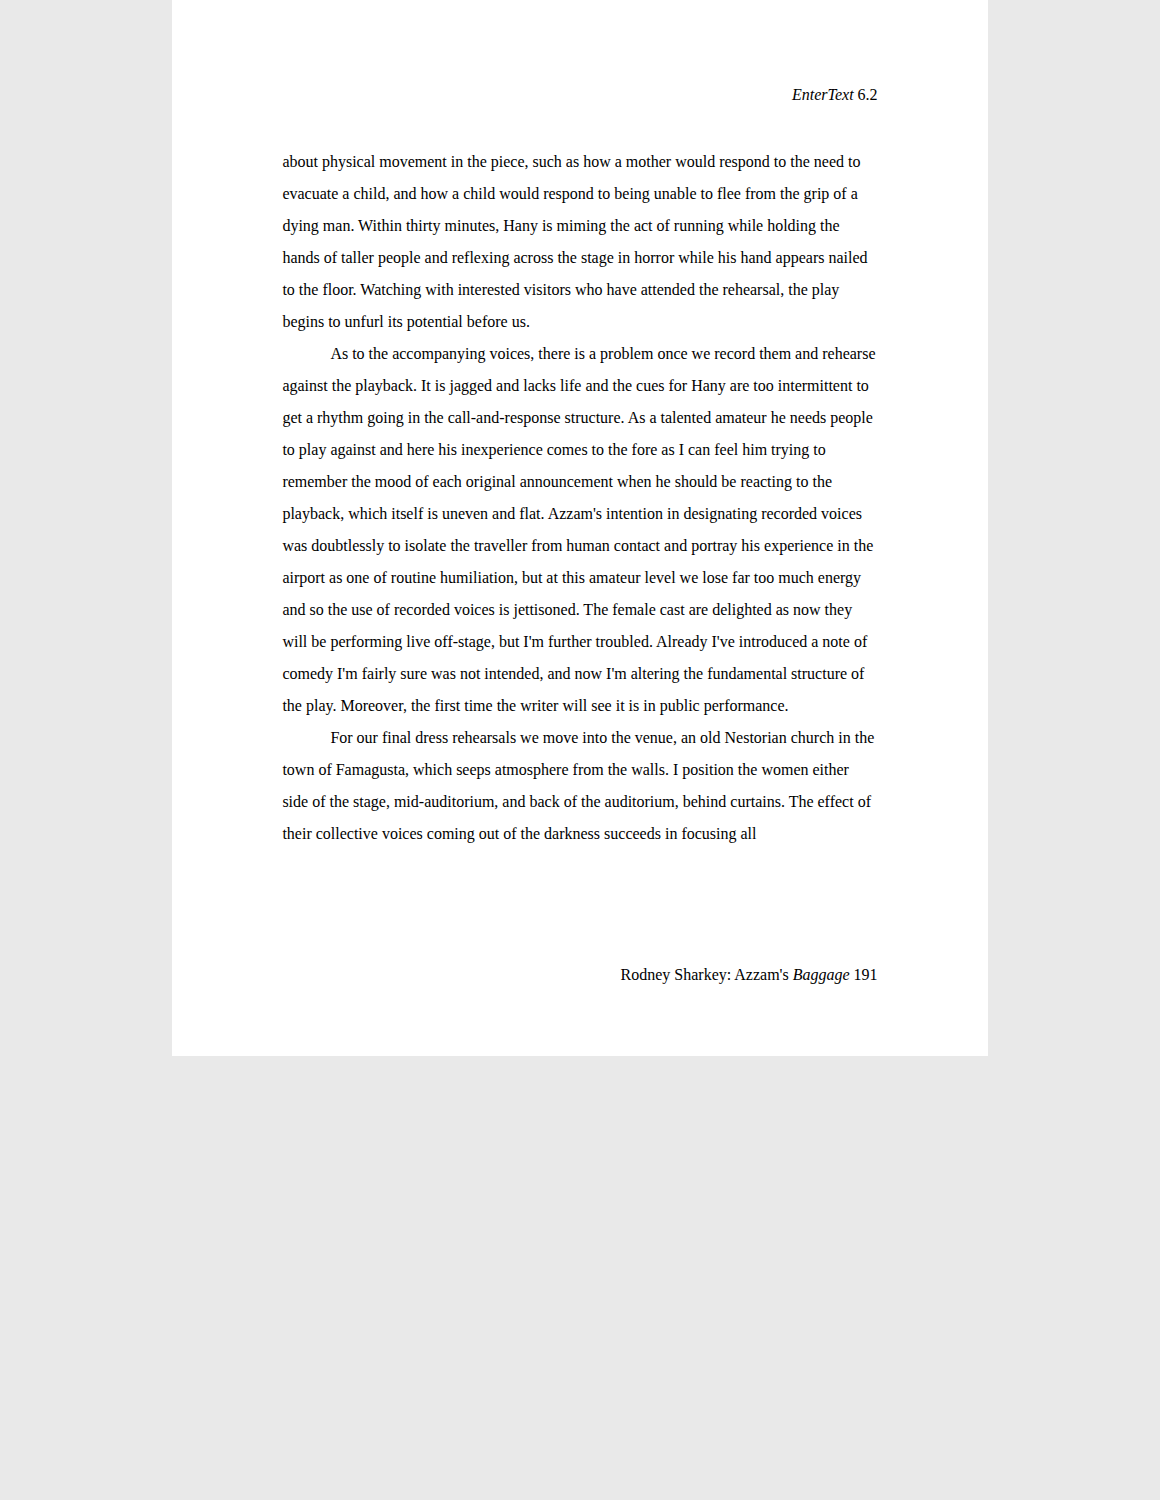EnterText 6.2
about physical movement in the piece, such as how a mother would respond to the need to evacuate a child, and how a child would respond to being unable to flee from the grip of a dying man. Within thirty minutes, Hany is miming the act of running while holding the hands of taller people and reflexing across the stage in horror while his hand appears nailed to the floor. Watching with interested visitors who have attended the rehearsal, the play begins to unfurl its potential before us.
As to the accompanying voices, there is a problem once we record them and rehearse against the playback. It is jagged and lacks life and the cues for Hany are too intermittent to get a rhythm going in the call-and-response structure. As a talented amateur he needs people to play against and here his inexperience comes to the fore as I can feel him trying to remember the mood of each original announcement when he should be reacting to the playback, which itself is uneven and flat. Azzam's intention in designating recorded voices was doubtlessly to isolate the traveller from human contact and portray his experience in the airport as one of routine humiliation, but at this amateur level we lose far too much energy and so the use of recorded voices is jettisoned. The female cast are delighted as now they will be performing live off-stage, but I'm further troubled. Already I've introduced a note of comedy I'm fairly sure was not intended, and now I'm altering the fundamental structure of the play. Moreover, the first time the writer will see it is in public performance.
For our final dress rehearsals we move into the venue, an old Nestorian church in the town of Famagusta, which seeps atmosphere from the walls. I position the women either side of the stage, mid-auditorium, and back of the auditorium, behind curtains. The effect of their collective voices coming out of the darkness succeeds in focusing all
Rodney Sharkey: Azzam's Baggage 191